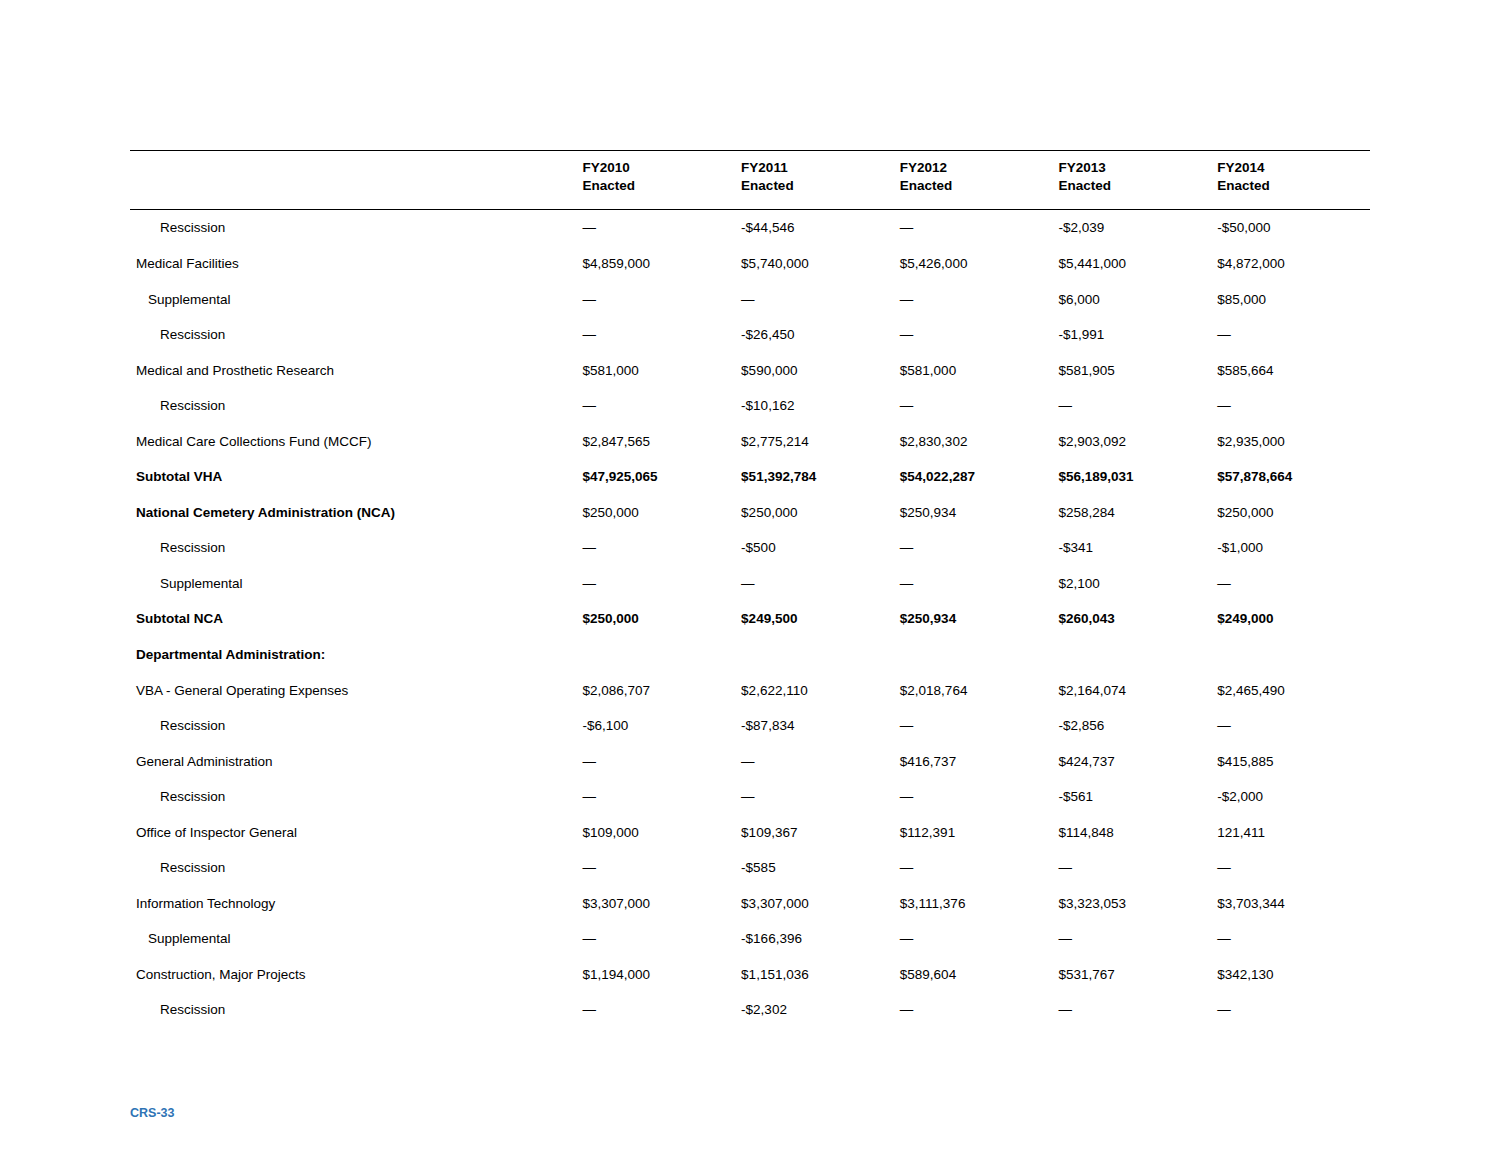| | FY2010 Enacted | FY2011 Enacted | FY2012 Enacted | FY2013 Enacted | FY2014 Enacted |
| --- | --- | --- | --- | --- | --- |
| Rescission | — | -$44,546 | — | -$2,039 | -$50,000 |
| Medical Facilities | $4,859,000 | $5,740,000 | $5,426,000 | $5,441,000 | $4,872,000 |
| Supplemental | — | — | — | $6,000 | $85,000 |
| Rescission | — | -$26,450 | — | -$1,991 | — |
| Medical and Prosthetic Research | $581,000 | $590,000 | $581,000 | $581,905 | $585,664 |
| Rescission | — | -$10,162 | — | — | — |
| Medical Care Collections Fund (MCCF) | $2,847,565 | $2,775,214 | $2,830,302 | $2,903,092 | $2,935,000 |
| Subtotal VHA | $47,925,065 | $51,392,784 | $54,022,287 | $56,189,031 | $57,878,664 |
| National Cemetery Administration (NCA) | $250,000 | $250,000 | $250,934 | $258,284 | $250,000 |
| Rescission | — | -$500 | — | -$341 | -$1,000 |
| Supplemental | — | — | — | $2,100 | — |
| Subtotal NCA | $250,000 | $249,500 | $250,934 | $260,043 | $249,000 |
| Departmental Administration: | | | | | |
| VBA - General Operating Expenses | $2,086,707 | $2,622,110 | $2,018,764 | $2,164,074 | $2,465,490 |
| Rescission | -$6,100 | -$87,834 | — | -$2,856 | — |
| General Administration | — | — | $416,737 | $424,737 | $415,885 |
| Rescission | — | — | — | -$561 | -$2,000 |
| Office of Inspector General | $109,000 | $109,367 | $112,391 | $114,848 | 121,411 |
| Rescission | — | -$585 | — | — | — |
| Information Technology | $3,307,000 | $3,307,000 | $3,111,376 | $3,323,053 | $3,703,344 |
| Supplemental | — | -$166,396 | — | — | — |
| Construction, Major Projects | $1,194,000 | $1,151,036 | $589,604 | $531,767 | $342,130 |
| Rescission | — | -$2,302 | — | — | — |
CRS-33